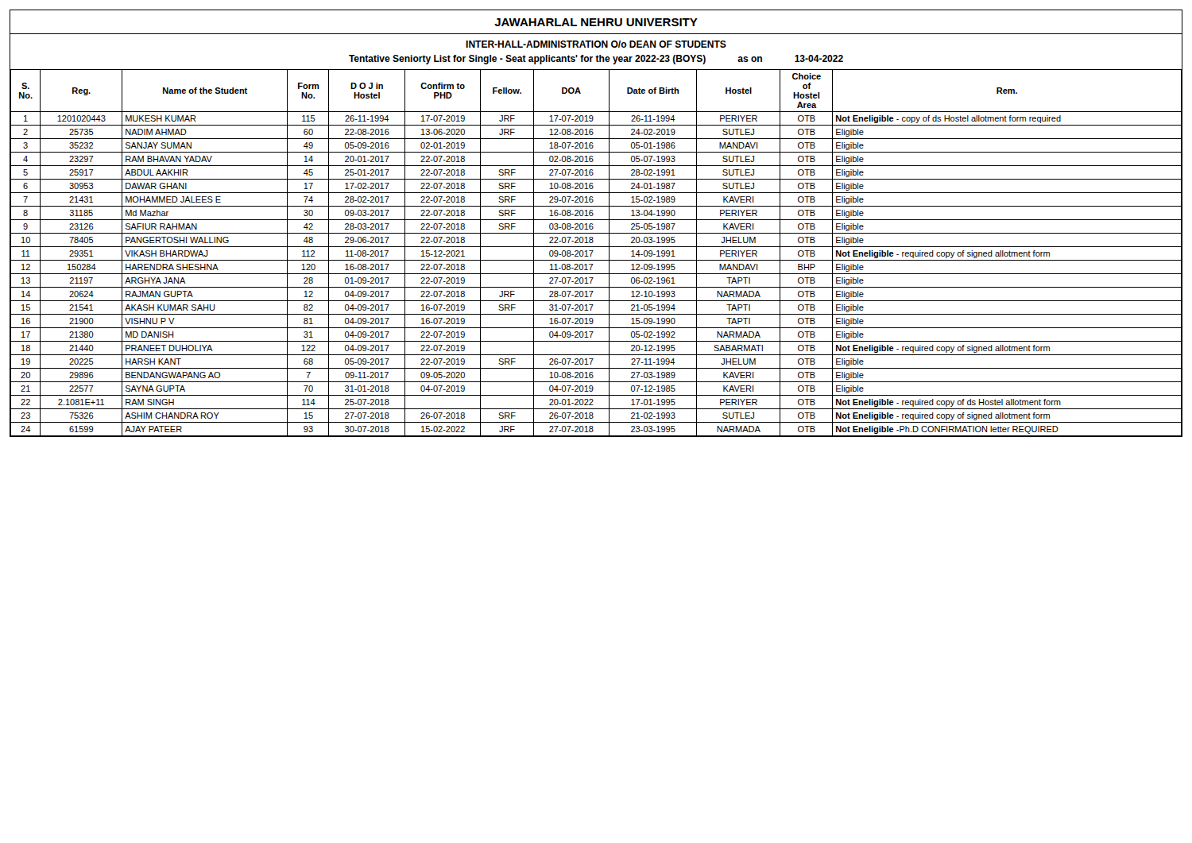JAWAHARLAL NEHRU UNIVERSITY
INTER-HALL-ADMINISTRATION O/o DEAN OF STUDENTS
Tentative Seniorty List for Single - Seat applicants' for the year 2022-23 (BOYS) as on 13-04-2022
| S. No. | Reg. | Name of the Student | Form No. | D O J in Hostel | Confirm to PHD | Fellow. | DOA | Date of Birth | Hostel | Choice of Hostel Area | Rem. |
| --- | --- | --- | --- | --- | --- | --- | --- | --- | --- | --- | --- |
| 1 | 1201020443 | MUKESH KUMAR | 115 | 26-11-1994 | 17-07-2019 | JRF | 17-07-2019 | 26-11-1994 | PERIYER | OTB | Not Eneligible - copy of ds Hostel allotment form required |
| 2 | 25735 | NADIM AHMAD | 60 | 22-08-2016 | 13-06-2020 | JRF | 12-08-2016 | 24-02-2019 | SUTLEJ | OTB | Eligible |
| 3 | 35232 | SANJAY SUMAN | 49 | 05-09-2016 | 02-01-2019 | | 18-07-2016 | 05-01-1986 | MANDAVI | OTB | Eligible |
| 4 | 23297 | RAM BHAVAN YADAV | 14 | 20-01-2017 | 22-07-2018 | | 02-08-2016 | 05-07-1993 | SUTLEJ | OTB | Eligible |
| 5 | 25917 | ABDUL AAKHIR | 45 | 25-01-2017 | 22-07-2018 | SRF | 27-07-2016 | 28-02-1991 | SUTLEJ | OTB | Eligible |
| 6 | 30953 | DAWAR GHANI | 17 | 17-02-2017 | 22-07-2018 | SRF | 10-08-2016 | 24-01-1987 | SUTLEJ | OTB | Eligible |
| 7 | 21431 | MOHAMMED JALEES E | 74 | 28-02-2017 | 22-07-2018 | SRF | 29-07-2016 | 15-02-1989 | KAVERI | OTB | Eligible |
| 8 | 31185 | Md Mazhar | 30 | 09-03-2017 | 22-07-2018 | SRF | 16-08-2016 | 13-04-1990 | PERIYER | OTB | Eligible |
| 9 | 23126 | SAFIUR RAHMAN | 42 | 28-03-2017 | 22-07-2018 | SRF | 03-08-2016 | 25-05-1987 | KAVERI | OTB | Eligible |
| 10 | 78405 | PANGERTOSHI WALLING | 48 | 29-06-2017 | 22-07-2018 | | 22-07-2018 | 20-03-1995 | JHELUM | OTB | Eligible |
| 11 | 29351 | VIKASH BHARDWAJ | 112 | 11-08-2017 | 15-12-2021 | | 09-08-2017 | 14-09-1991 | PERIYER | OTB | Not Eneligible - required copy of signed allotment form |
| 12 | 150284 | HARENDRA SHESHNA | 120 | 16-08-2017 | 22-07-2018 | | 11-08-2017 | 12-09-1995 | MANDAVI | BHP | Eligible |
| 13 | 21197 | ARGHYA JANA | 28 | 01-09-2017 | 22-07-2019 | | 27-07-2017 | 06-02-1961 | TAPTI | OTB | Eligible |
| 14 | 20624 | RAJMAN GUPTA | 12 | 04-09-2017 | 22-07-2018 | JRF | 28-07-2017 | 12-10-1993 | NARMADA | OTB | Eligible |
| 15 | 21541 | AKASH KUMAR SAHU | 82 | 04-09-2017 | 16-07-2019 | SRF | 31-07-2017 | 21-05-1994 | TAPTI | OTB | Eligible |
| 16 | 21900 | VISHNU P V | 81 | 04-09-2017 | 16-07-2019 | | 16-07-2019 | 15-09-1990 | TAPTI | OTB | Eligible |
| 17 | 21380 | MD DANISH | 31 | 04-09-2017 | 22-07-2019 | | 04-09-2017 | 05-02-1992 | NARMADA | OTB | Eligible |
| 18 | 21440 | PRANEET DUHOLIYA | 122 | 04-09-2017 | 22-07-2019 | | | 20-12-1995 | SABARMATI | OTB | Not Eneligible - required copy of signed allotment form |
| 19 | 20225 | HARSH KANT | 68 | 05-09-2017 | 22-07-2019 | SRF | 26-07-2017 | 27-11-1994 | JHELUM | OTB | Eligible |
| 20 | 29896 | BENDANGWAPANG AO | 7 | 09-11-2017 | 09-05-2020 | | 10-08-2016 | 27-03-1989 | KAVERI | OTB | Eligible |
| 21 | 22577 | SAYNA GUPTA | 70 | 31-01-2018 | 04-07-2019 | | 04-07-2019 | 07-12-1985 | KAVERI | OTB | Eligible |
| 22 | 2.1081E+11 | RAM SINGH | 114 | 25-07-2018 | | | 20-01-2022 | 17-01-1995 | PERIYER | OTB | Not Eneligible - required copy of ds Hostel allotment form |
| 23 | 75326 | ASHIM CHANDRA ROY | 15 | 27-07-2018 | 26-07-2018 | SRF | 26-07-2018 | 21-02-1993 | SUTLEJ | OTB | Not Eneligible - required copy of signed allotment form |
| 24 | 61599 | AJAY PATEER | 93 | 30-07-2018 | 15-02-2022 | JRF | 27-07-2018 | 23-03-1995 | NARMADA | OTB | Not Eneligible -Ph.D CONFIRMATION letter REQUIRED |